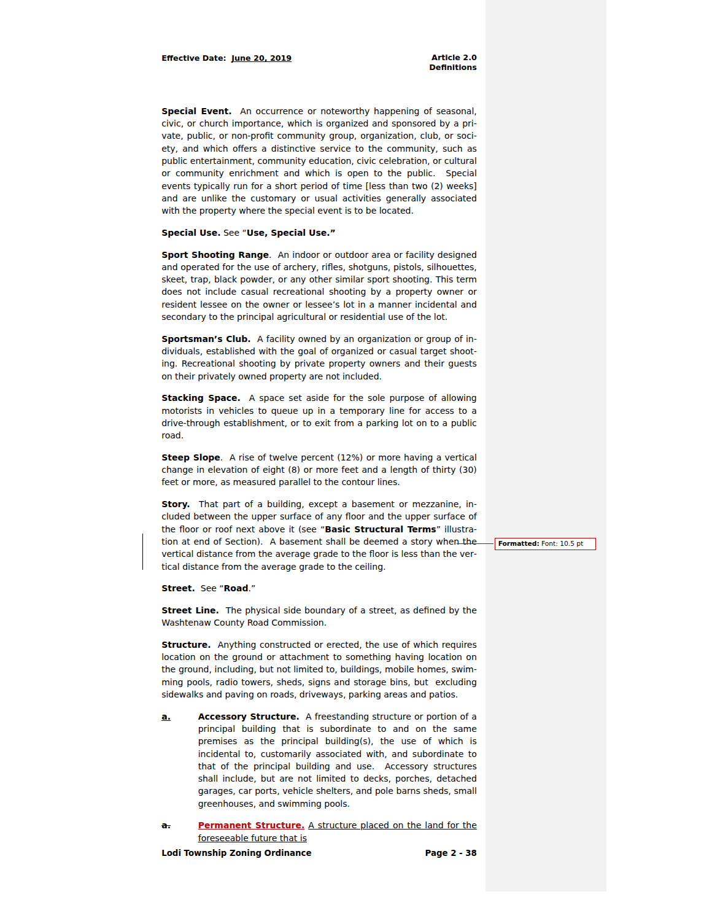Effective Date: June 20, 2019
Article 2.0
Definitions
Special Event. An occurrence or noteworthy happening of seasonal, civic, or church importance, which is organized and sponsored by a private, public, or non-profit community group, organization, club, or society, and which offers a distinctive service to the community, such as public entertainment, community education, civic celebration, or cultural or community enrichment and which is open to the public. Special events typically run for a short period of time [less than two (2) weeks] and are unlike the customary or usual activities generally associated with the property where the special event is to be located.
Special Use. See “Use, Special Use.”
Sport Shooting Range. An indoor or outdoor area or facility designed and operated for the use of archery, rifles, shotguns, pistols, silhouettes, skeet, trap, black powder, or any other similar sport shooting. This term does not include casual recreational shooting by a property owner or resident lessee on the owner or lessee’s lot in a manner incidental and secondary to the principal agricultural or residential use of the lot.
Sportsman’s Club. A facility owned by an organization or group of individuals, established with the goal of organized or casual target shooting. Recreational shooting by private property owners and their guests on their privately owned property are not included.
Stacking Space. A space set aside for the sole purpose of allowing motorists in vehicles to queue up in a temporary line for access to a drive-through establishment, or to exit from a parking lot on to a public road.
Steep Slope. A rise of twelve percent (12%) or more having a vertical change in elevation of eight (8) or more feet and a length of thirty (30) feet or more, as measured parallel to the contour lines.
Story. That part of a building, except a basement or mezzanine, included between the upper surface of any floor and the upper surface of the floor or roof next above it (see “Basic Structural Terms” illustration at end of Section). A basement shall be deemed a story when the vertical distance from the average grade to the floor is less than the vertical distance from the average grade to the ceiling.
Street. See “Road.”
Street Line. The physical side boundary of a street, as defined by the Washtenaw County Road Commission.
Structure. Anything constructed or erected, the use of which requires location on the ground or attachment to something having location on the ground, including, but not limited to, buildings, mobile homes, swimming pools, radio towers, sheds, signs and storage bins, but excluding sidewalks and paving on roads, driveways, parking areas and patios.
a.
Accessory Structure. A freestanding structure or portion of a principal building that is subordinate to and on the same premises as the principal building(s), the use of which is incidental to, customarily associated with, and subordinate to that of the principal building and use. Accessory structures shall include, but are not limited to decks, porches, detached garages, car ports, vehicle shelters, and pole barns sheds, small greenhouses, and swimming pools.
a.
Permanent Structure. A structure placed on the land for the foreseeable future that is
Formatted: Font: 10.5 pt
Lodi Township Zoning Ordinance
Page 2 - 38